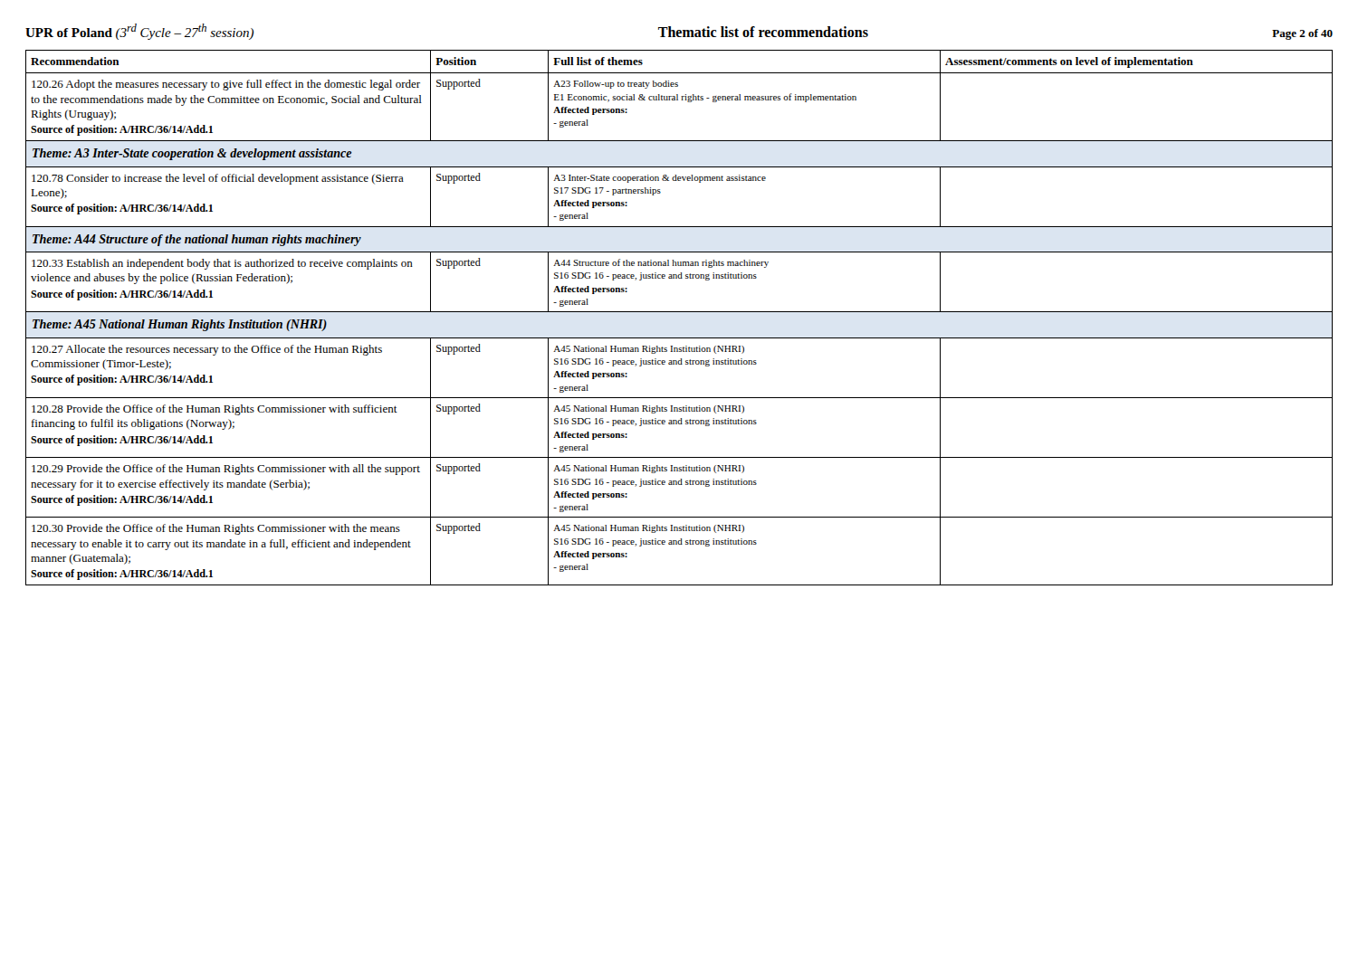UPR of Poland (3rd Cycle – 27th session)
Thematic list of recommendations
Page 2 of 40
| Recommendation | Position | Full list of themes | Assessment/comments on level of implementation |
| --- | --- | --- | --- |
| 120.26 Adopt the measures necessary to give full effect in the domestic legal order to the recommendations made by the Committee on Economic, Social and Cultural Rights (Uruguay); Source of position: A/HRC/36/14/Add.1 | Supported | A23 Follow-up to treaty bodies E1 Economic, social & cultural rights - general measures of implementation Affected persons: - general | |
| Theme: A3 Inter-State cooperation & development assistance |
| 120.78 Consider to increase the level of official development assistance (Sierra Leone); Source of position: A/HRC/36/14/Add.1 | Supported | A3 Inter-State cooperation & development assistance S17 SDG 17 - partnerships Affected persons: - general | |
| Theme: A44 Structure of the national human rights machinery |
| 120.33 Establish an independent body that is authorized to receive complaints on violence and abuses by the police (Russian Federation); Source of position: A/HRC/36/14/Add.1 | Supported | A44 Structure of the national human rights machinery S16 SDG 16 - peace, justice and strong institutions Affected persons: - general | |
| Theme: A45 National Human Rights Institution (NHRI) |
| 120.27 Allocate the resources necessary to the Office of the Human Rights Commissioner (Timor-Leste); Source of position: A/HRC/36/14/Add.1 | Supported | A45 National Human Rights Institution (NHRI) S16 SDG 16 - peace, justice and strong institutions Affected persons: - general | |
| 120.28 Provide the Office of the Human Rights Commissioner with sufficient financing to fulfil its obligations (Norway); Source of position: A/HRC/36/14/Add.1 | Supported | A45 National Human Rights Institution (NHRI) S16 SDG 16 - peace, justice and strong institutions Affected persons: - general | |
| 120.29 Provide the Office of the Human Rights Commissioner with all the support necessary for it to exercise effectively its mandate (Serbia); Source of position: A/HRC/36/14/Add.1 | Supported | A45 National Human Rights Institution (NHRI) S16 SDG 16 - peace, justice and strong institutions Affected persons: - general | |
| 120.30 Provide the Office of the Human Rights Commissioner with the means necessary to enable it to carry out its mandate in a full, efficient and independent manner (Guatemala); Source of position: A/HRC/36/14/Add.1 | Supported | A45 National Human Rights Institution (NHRI) S16 SDG 16 - peace, justice and strong institutions Affected persons: - general | |